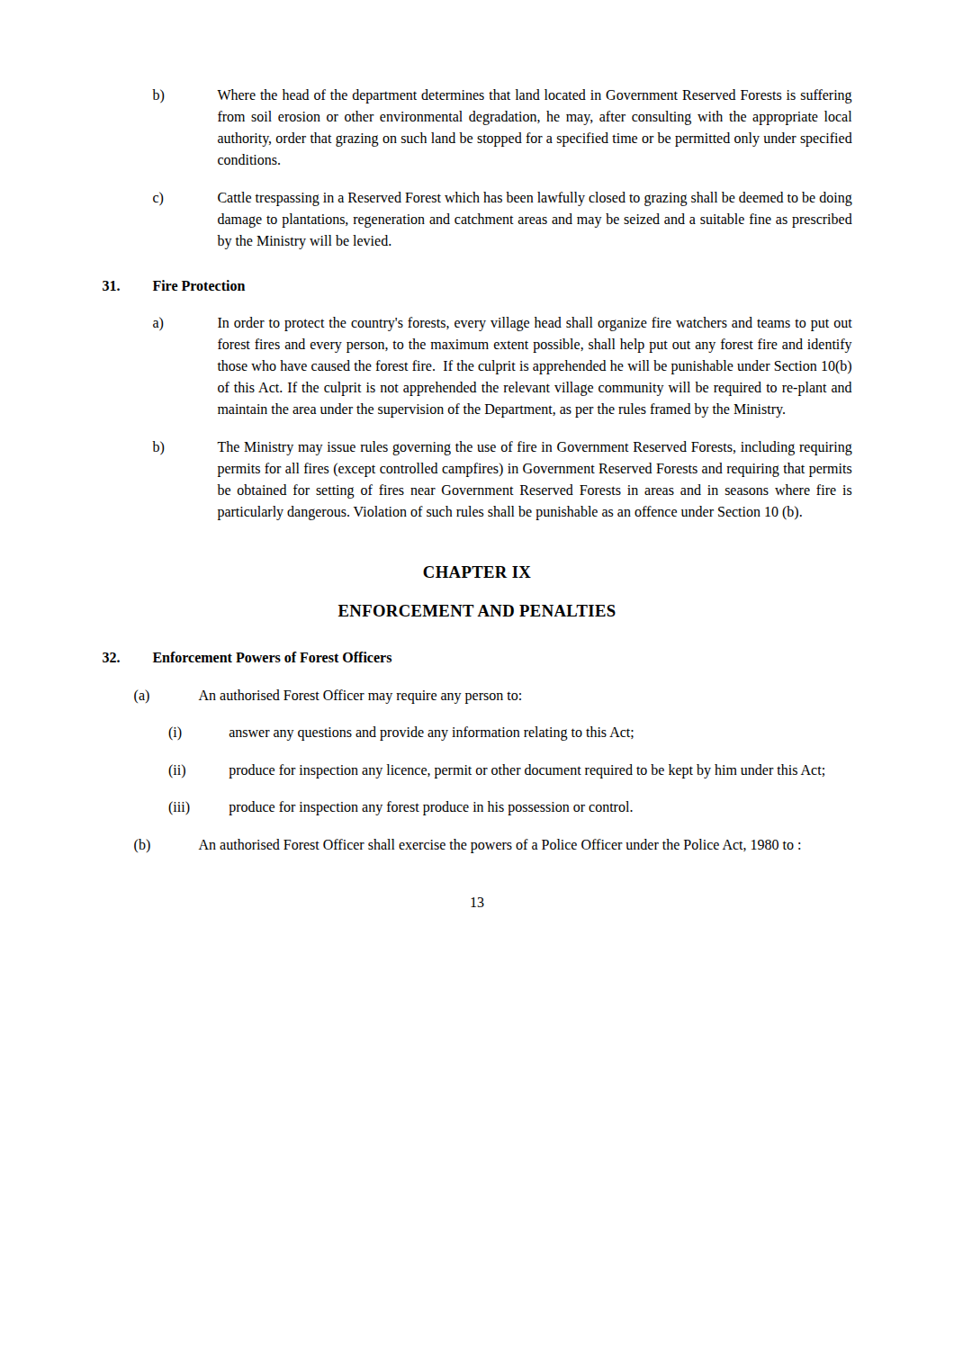b)
Where the head of the department determines that land located in Government Reserved Forests is suffering from soil erosion or other environmental degradation, he may, after consulting with the appropriate local authority, order that grazing on such land be stopped for a specified time or be permitted only under specified conditions.
c)
Cattle trespassing in a Reserved Forest which has been lawfully closed to grazing shall be deemed to be doing damage to plantations, regeneration and catchment areas and may be seized and a suitable fine as prescribed by the Ministry will be levied.
31.
Fire Protection
a)
In order to protect the country's forests, every village head shall organize fire watchers and teams to put out forest fires and every person, to the maximum extent possible, shall help put out any forest fire and identify those who have caused the forest fire. If the culprit is apprehended he will be punishable under Section 10(b) of this Act. If the culprit is not apprehended the relevant village community will be required to re-plant and maintain the area under the supervision of the Department, as per the rules framed by the Ministry.
b)
The Ministry may issue rules governing the use of fire in Government Reserved Forests, including requiring permits for all fires (except controlled campfires) in Government Reserved Forests and requiring that permits be obtained for setting of fires near Government Reserved Forests in areas and in seasons where fire is particularly dangerous. Violation of such rules shall be punishable as an offence under Section 10 (b).
CHAPTER IX
ENFORCEMENT AND PENALTIES
32.
Enforcement Powers of Forest Officers
(a)
An authorised Forest Officer may require any person to:
(i)
answer any questions and provide any information relating to this Act;
(ii)
produce for inspection any licence, permit or other document required to be kept by him under this Act;
(iii)
produce for inspection any forest produce in his possession or control.
(b)
An authorised Forest Officer shall exercise the powers of a Police Officer under the Police Act, 1980 to :
13